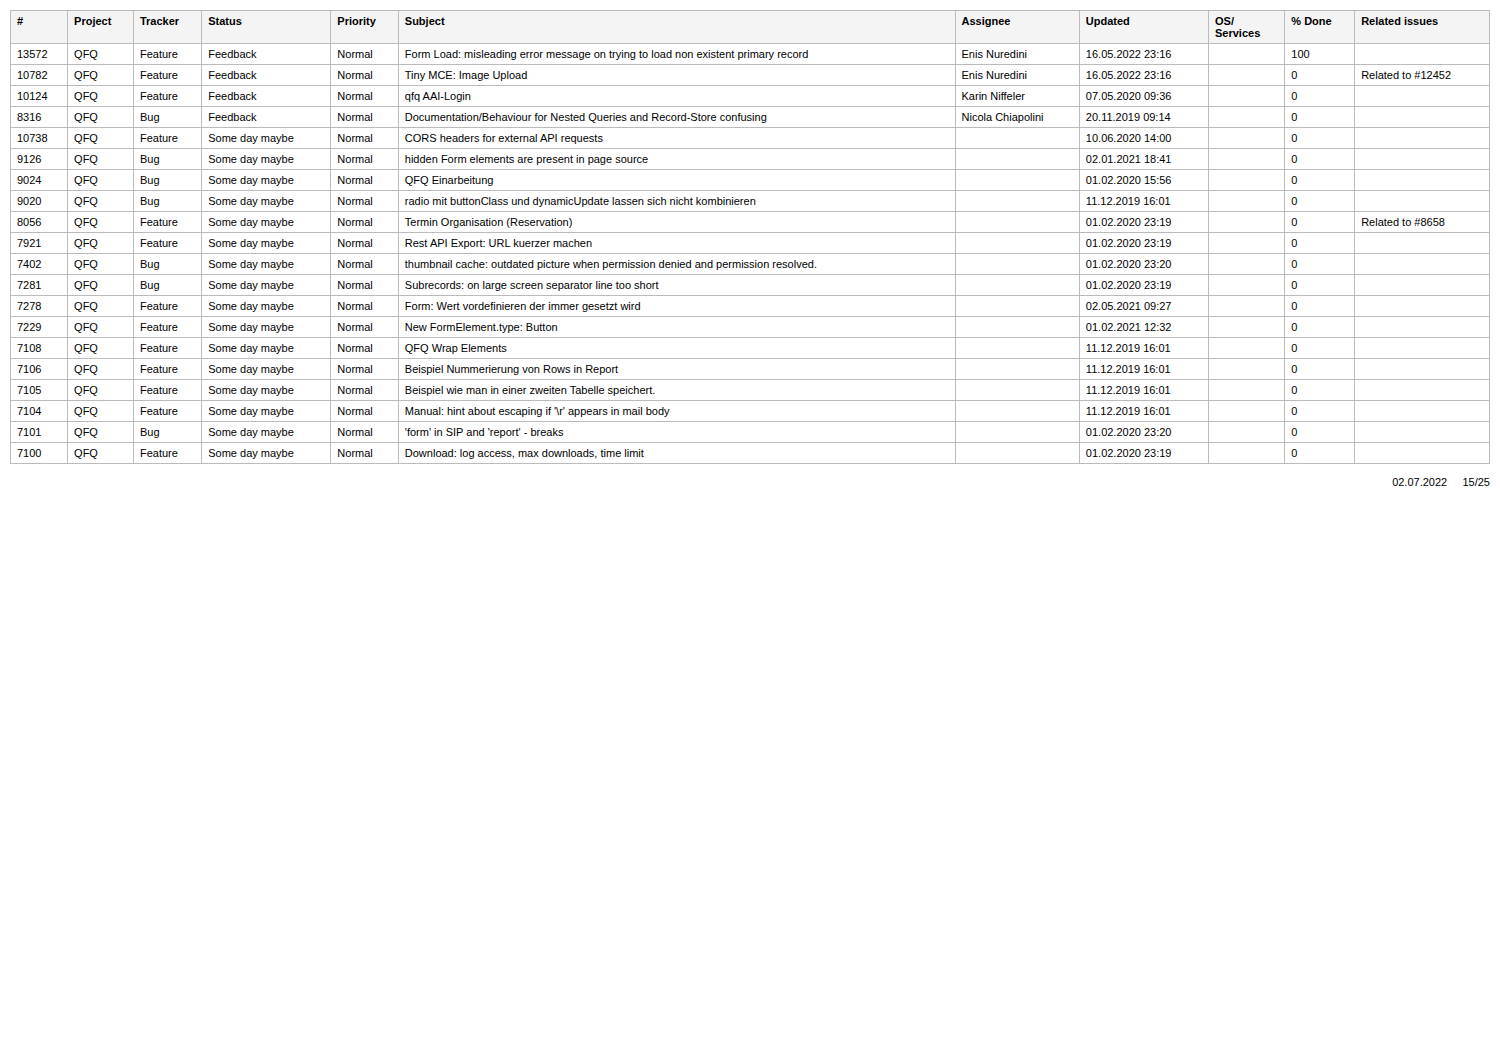| # | Project | Tracker | Status | Priority | Subject | Assignee | Updated | OS/ Services | % Done | Related issues |
| --- | --- | --- | --- | --- | --- | --- | --- | --- | --- | --- |
| 13572 | QFQ | Feature | Feedback | Normal | Form Load: misleading error message on trying to load non existent primary record | Enis Nuredini | 16.05.2022 23:16 | | 100 | |
| 10782 | QFQ | Feature | Feedback | Normal | Tiny MCE: Image Upload | Enis Nuredini | 16.05.2022 23:16 | | 0 | Related to #12452 |
| 10124 | QFQ | Feature | Feedback | Normal | qfq AAI-Login | Karin Niffeler | 07.05.2020 09:36 | | 0 | |
| 8316 | QFQ | Bug | Feedback | Normal | Documentation/Behaviour for Nested Queries and Record-Store confusing | Nicola Chiapolini | 20.11.2019 09:14 | | 0 | |
| 10738 | QFQ | Feature | Some day maybe | Normal | CORS headers for external API requests | | 10.06.2020 14:00 | | 0 | |
| 9126 | QFQ | Bug | Some day maybe | Normal | hidden Form elements are present in page source | | 02.01.2021 18:41 | | 0 | |
| 9024 | QFQ | Bug | Some day maybe | Normal | QFQ Einarbeitung | | 01.02.2020 15:56 | | 0 | |
| 9020 | QFQ | Bug | Some day maybe | Normal | radio mit buttonClass und dynamicUpdate lassen sich nicht kombinieren | | 11.12.2019 16:01 | | 0 | |
| 8056 | QFQ | Feature | Some day maybe | Normal | Termin Organisation (Reservation) | | 01.02.2020 23:19 | | 0 | Related to #8658 |
| 7921 | QFQ | Feature | Some day maybe | Normal | Rest API Export: URL kuerzer machen | | 01.02.2020 23:19 | | 0 | |
| 7402 | QFQ | Bug | Some day maybe | Normal | thumbnail cache: outdated picture when permission denied and permission resolved. | | 01.02.2020 23:20 | | 0 | |
| 7281 | QFQ | Bug | Some day maybe | Normal | Subrecords: on large screen separator line too short | | 01.02.2020 23:19 | | 0 | |
| 7278 | QFQ | Feature | Some day maybe | Normal | Form: Wert vordefinieren der immer gesetzt wird | | 02.05.2021 09:27 | | 0 | |
| 7229 | QFQ | Feature | Some day maybe | Normal | New FormElement.type: Button | | 01.02.2021 12:32 | | 0 | |
| 7108 | QFQ | Feature | Some day maybe | Normal | QFQ Wrap Elements | | 11.12.2019 16:01 | | 0 | |
| 7106 | QFQ | Feature | Some day maybe | Normal | Beispiel Nummerierung von Rows in Report | | 11.12.2019 16:01 | | 0 | |
| 7105 | QFQ | Feature | Some day maybe | Normal | Beispiel wie man in einer zweiten Tabelle speichert. | | 11.12.2019 16:01 | | 0 | |
| 7104 | QFQ | Feature | Some day maybe | Normal | Manual: hint about escaping if '\r' appears in mail body | | 11.12.2019 16:01 | | 0 | |
| 7101 | QFQ | Bug | Some day maybe | Normal | 'form' in SIP and 'report' - breaks | | 01.02.2020 23:20 | | 0 | |
| 7100 | QFQ | Feature | Some day maybe | Normal | Download: log access, max downloads, time limit | | 01.02.2020 23:19 | | 0 | |
02.07.2022 15/25